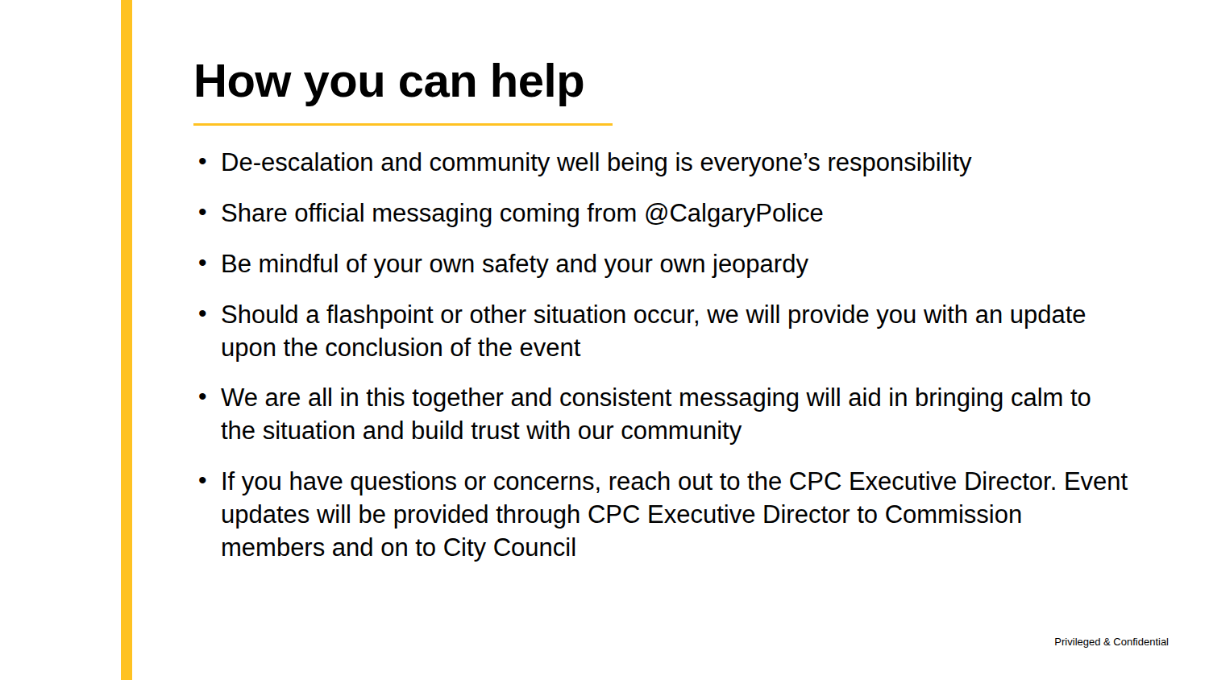How you can help
De-escalation and community well being is everyone’s responsibility
Share official messaging coming from @CalgaryPolice
Be mindful of your own safety and your own jeopardy
Should a flashpoint or other situation occur, we will provide you with an update upon the conclusion of the event
We are all in this together and consistent messaging will aid in bringing calm to the situation and build trust with our community
If you have questions or concerns, reach out to the CPC Executive Director. Event updates will be provided through CPC Executive Director to Commission members and on to City Council
Privileged & Confidential